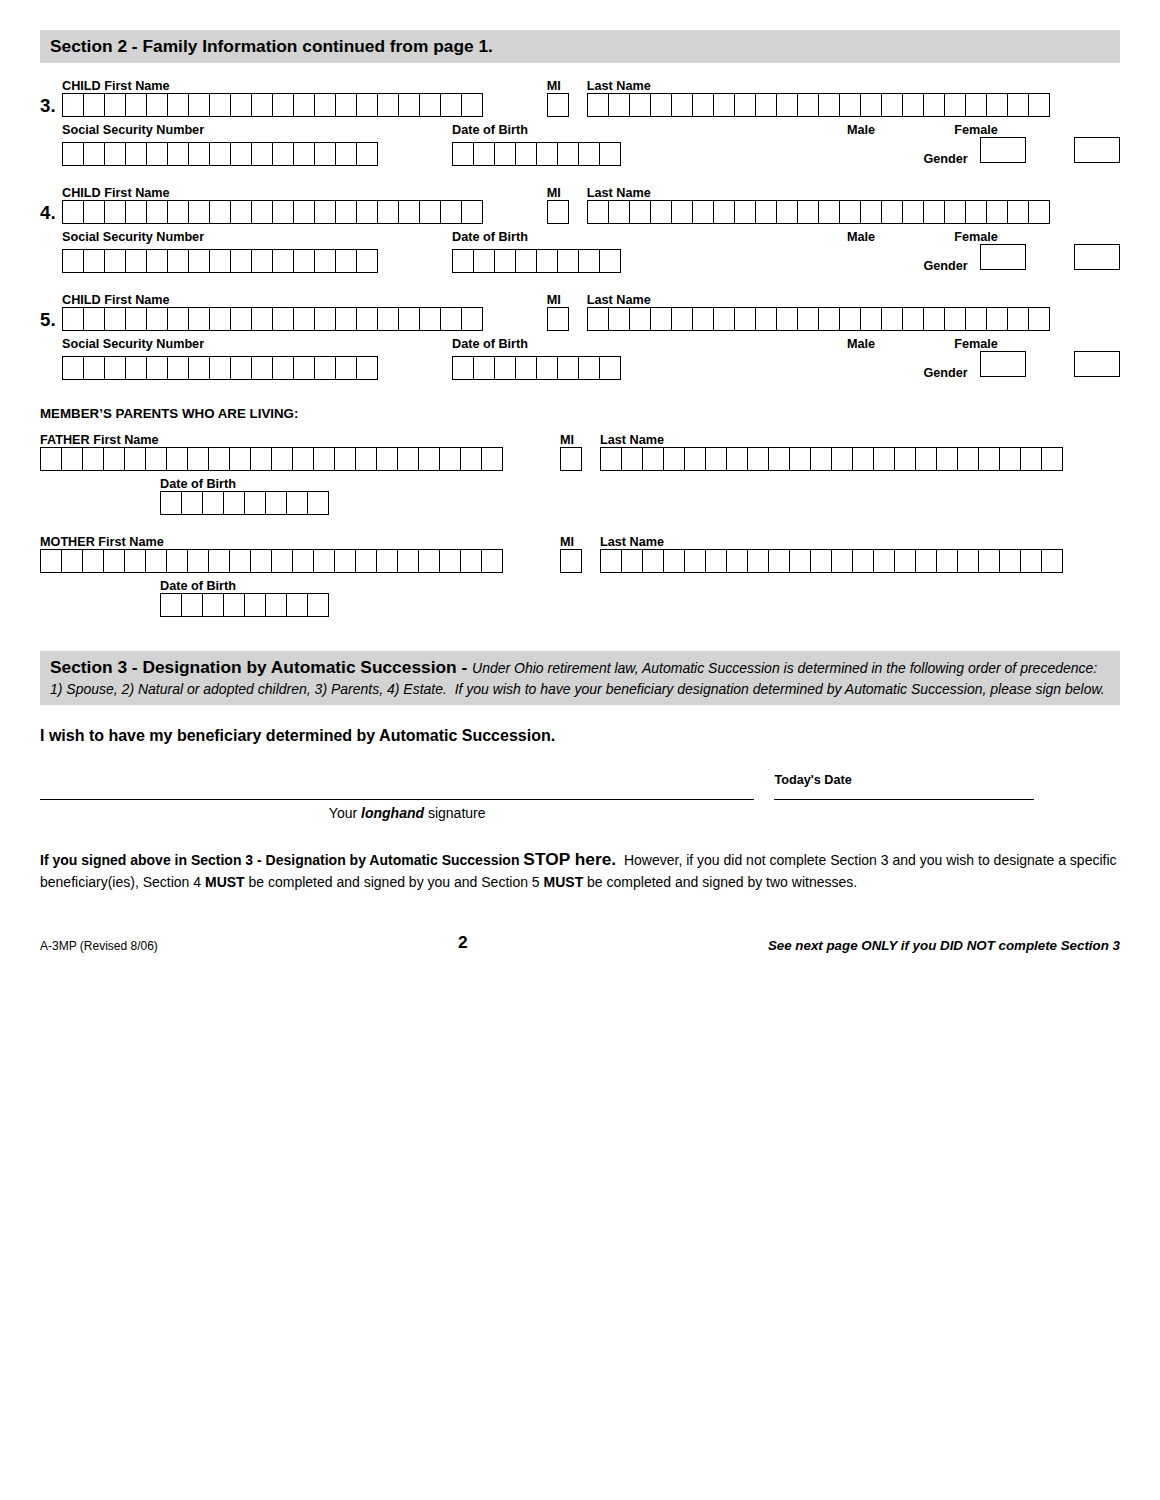Section 2 - Family Information continued from page 1.
| | CHILD First Name | MI | Last Name |
| 3. | | | |
| | Social Security Number | Date of Birth | Male Female |
| | | | Gender |
| | CHILD First Name | MI | Last Name |
| 4. | | | |
| | Social Security Number | Date of Birth | Male Female |
| | | | Gender |
| | CHILD First Name | MI | Last Name |
| 5. | | | |
| | Social Security Number | Date of Birth | Male Female |
| | | | Gender |
MEMBER’S PARENTS WHO ARE LIVING:
| FATHER First Name | MI | Last Name |
Date of Birth
| MOTHER First Name | MI | Last Name |
Date of Birth
Section 3 - Designation by Automatic Succession - Under Ohio retirement law, Automatic Succession is determined in the following order of precedence: 1) Spouse, 2) Natural or adopted children, 3) Parents, 4) Estate. If you wish to have your beneficiary designation determined by Automatic Succession, please sign below.
I wish to have my beneficiary determined by Automatic Succession.
| | Today's Date |
| Your longhand signature | |
If you signed above in Section 3 - Designation by Automatic Succession STOP here. However, if you did not complete Section 3 and you wish to designate a specific beneficiary(ies), Section 4 MUST be completed and signed by you and Section 5 MUST be completed and signed by two witnesses.
A-3MP (Revised 8/06)
2
See next page ONLY if you DID NOT complete Section 3